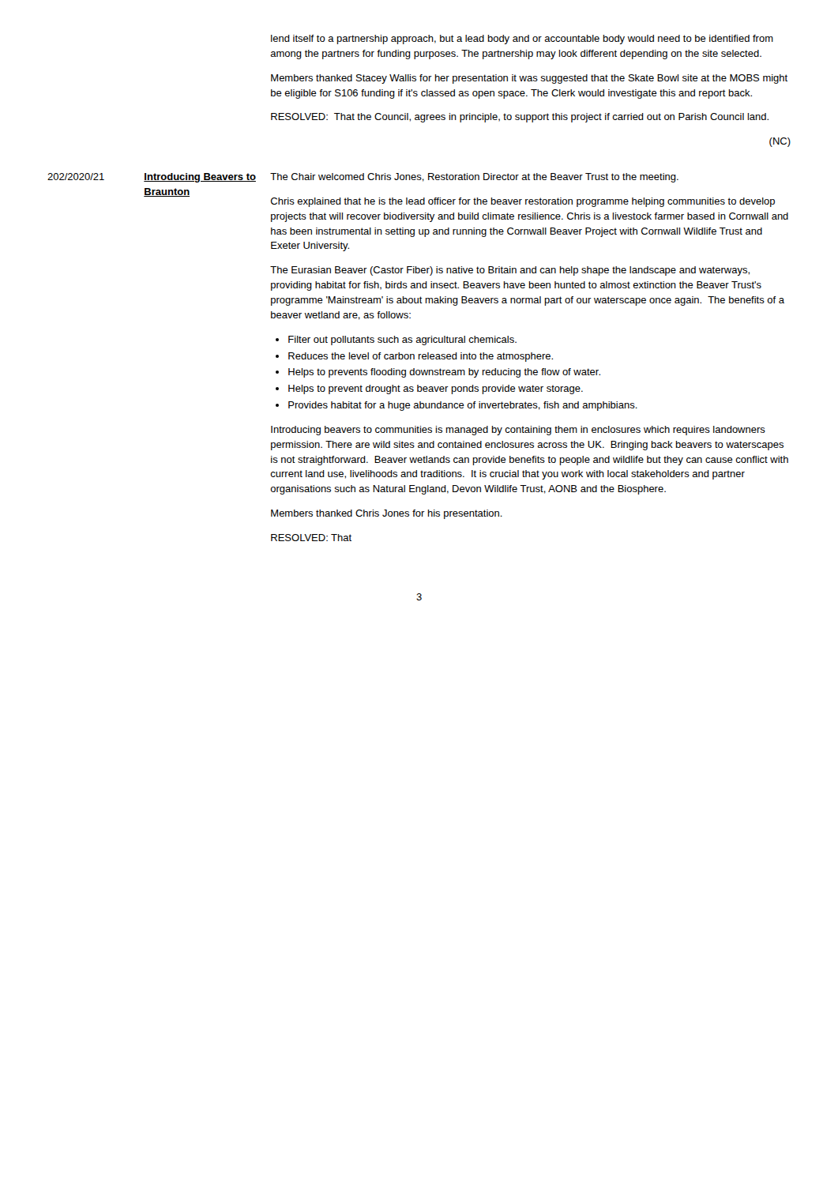| | | lend itself to a partnership approach, but a lead body and or accountable body would need to be identified from among the partners for funding purposes. The partnership may look different depending on the site selected. Members thanked Stacey Wallis for her presentation it was suggested that the Skate Bowl site at the MOBS might be eligible for S106 funding if it's classed as open space. The Clerk would investigate this and report back. RESOLVED: That the Council, agrees in principle, to support this project if carried out on Parish Council land. (NC) |
| 202/2020/21 | Introducing Beavers to Braunton | The Chair welcomed Chris Jones, Restoration Director at the Beaver Trust to the meeting. Chris explained that he is the lead officer for the beaver restoration programme helping communities to develop projects that will recover biodiversity and build climate resilience. Chris is a livestock farmer based in Cornwall and has been instrumental in setting up and running the Cornwall Beaver Project with Cornwall Wildlife Trust and Exeter University. The Eurasian Beaver (Castor Fiber) is native to Britain and can help shape the landscape and waterways, providing habitat for fish, birds and insect. Beavers have been hunted to almost extinction the Beaver Trust's programme 'Mainstream' is about making Beavers a normal part of our waterscape once again. The benefits of a beaver wetland are, as follows: Filter out pollutants such as agricultural chemicals. Reduces the level of carbon released into the atmosphere. Helps to prevents flooding downstream by reducing the flow of water. Helps to prevent drought as beaver ponds provide water storage. Provides habitat for a huge abundance of invertebrates, fish and amphibians. Introducing beavers to communities is managed by containing them in enclosures which requires landowners permission. There are wild sites and contained enclosures across the UK. Bringing back beavers to waterscapes is not straightforward. Beaver wetlands can provide benefits to people and wildlife but they can cause conflict with current land use, livelihoods and traditions. It is crucial that you work with local stakeholders and partner organisations such as Natural England, Devon Wildlife Trust, AONB and the Biosphere. Members thanked Chris Jones for his presentation. RESOLVED: That |
3